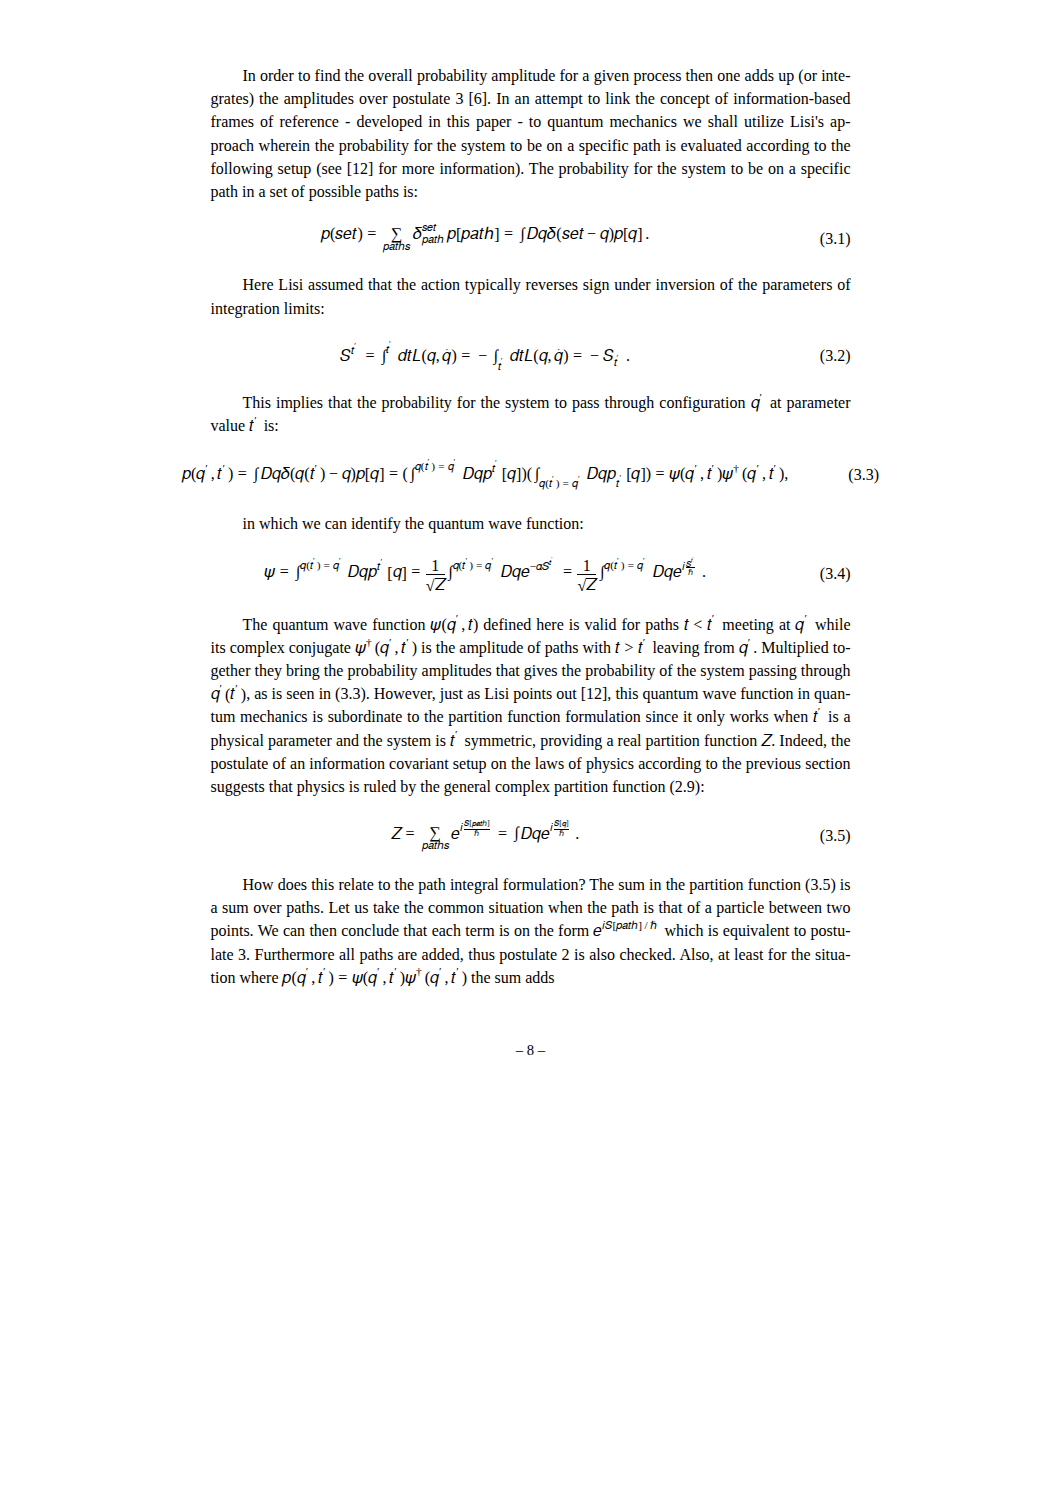In order to find the overall probability amplitude for a given process then one adds up (or integrates) the amplitudes over postulate 3 [6]. In an attempt to link the concept of information-based frames of reference - developed in this paper - to quantum mechanics we shall utilize Lisi's approach wherein the probability for the system to be on a specific path is evaluated according to the following setup (see [12] for more information). The probability for the system to be on a specific path in a set of possible paths is:
p(set) = ∑ paths δpathset p[path] = ∫Dqδ(set−q)p[q].
(3.1)
Here Lisi assumed that the action typically reverses sign under inversion of the parameters of integration limits:
St′ = ∫t′ dtL(q,q˙) = − ∫t′ dtL(q,q˙) = −St′.
(3.2)
This implies that the probability for the system to pass through configuration q′ at parameter value t′ is:
p(q′,t′) = ∫Dqδ(q(t′)−q)p[q] = ( ∫ q(t′)=q′ Dqpt′[q] ) ( ∫ q(t′)=q′ Dqpt′[q] ) = ψ(q′,t′) ψ†(q′,t′),
(3.3)
in which we can identify the quantum wave function:
ψ = ∫ q(t′)=q′ Dqpt′[q] = 1Z ∫ q(t′)=q′ Dq e−αSt′ = 1Z ∫ q(t′)=q′ Dq eiSt′ℏ .
(3.4)
The quantum wave function ψ(q′,t) defined here is valid for paths t<t′ meeting at q′ while its complex conjugate ψ†(q′,t′) is the amplitude of paths with t>t′ leaving from q′. Multiplied together they bring the probability amplitudes that gives the probability of the system passing through q′(t′), as is seen in (3.3). However, just as Lisi points out [12], this quantum wave function in quantum mechanics is subordinate to the partition function formulation since it only works when t′ is a physical parameter and the system is t′ symmetric, providing a real partition function Z. Indeed, the postulate of an information covariant setup on the laws of physics according to the previous section suggests that physics is ruled by the general complex partition function (2.9):
Z = ∑ paths eiS[path]ℏ = ∫Dq eiS[q]ℏ .
(3.5)
How does this relate to the path integral formulation? The sum in the partition function (3.5) is a sum over paths. Let us take the common situation when the path is that of a particle between two points. We can then conclude that each term is on the form eiS[path]/ℏ which is equivalent to postulate 3. Furthermore all paths are added, thus postulate 2 is also checked. Also, at least for the situation where p(q′,t′)=ψ(q′,t′)ψ†(q′,t′) the sum adds
– 8 –